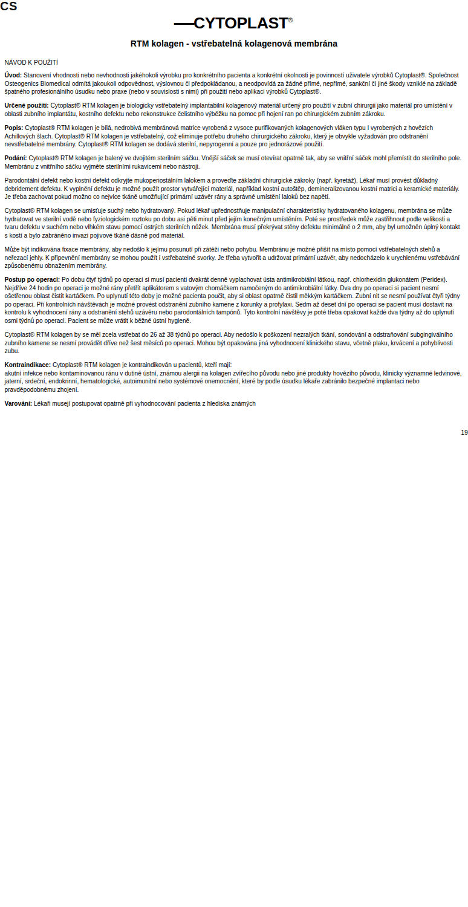CS
—CYTOPLAST®
RTM kolagen - vstřebatelná kolagenová membrána
NÁVOD K POUŽITÍ
Úvod: Stanovení vhodnosti nebo nevhodnosti jakéhokoli výrobku pro konkrétního pacienta a konkrétní okolnosti je povinností uživatele výrobků Cytoplast®. Společnost Osteogenics Biomedical odmítá jakoukoli odpovědnost, výslovnou či předpokládanou, a neodpovídá za žádné přímé, nepřímé, sankční či jiné škody vzniklé na základě špatného profesionálního úsudku nebo praxe (nebo v souvislosti s nimi) při použití nebo aplikaci výrobků Cytoplast®.
Určené použití: Cytoplast® RTM kolagen je biologicky vstřebatelný implantabilní kolagenový materiál určený pro použití v zubní chirurgii jako materiál pro umístění v oblasti zubního implantátu, kostního defektu nebo rekonstrukce čelistního výběžku na pomoc při hojení ran po chirurgickém zubním zákroku.
Popis: Cytoplast® RTM kolagen je bílá, nedrobivá membránová matrice vyrobená z vysoce purifikovaných kolagenových vláken typu I vyrobených z hovězích Achillových šlach. Cytoplast® RTM kolagen je vstřebatelný, což eliminuje potřebu druhého chirurgického zákroku, který je obvykle vyžadován pro odstranění nevstřebatelné membrány. Cytoplast® RTM kolagen se dodává sterilní, nepyrogenní a pouze pro jednorázové použití.
Podání: Cytoplast® RTM kolagen je balený ve dvojitém sterilním sáčku. Vnější sáček se musí otevírat opatrně tak, aby se vnitřní sáček mohl přemístit do sterilního pole. Membránu z vnitřního sáčku vyjměte sterilními rukavicemi nebo nástroji.
Parodontální defekt nebo kostní defekt odkryjte mukoperiostálním lalokem a proveďte základní chirurgické zákroky (např. kyretáž). Lékař musí provést důkladný debridement defektu. K vyplnění defektu je možné použít prostor vytvářející materiál, například kostní autoštěp, demineralizovanou kostní matrici a keramické materiály. Je třeba zachovat pokud možno co nejvíce tkáně umožňující primární uzávěr rány a správné umístění laloků bez napětí.
Cytoplast® RTM kolagen se umisťuje suchý nebo hydratovaný. Pokud lékař upřednostňuje manipulační charakteristiky hydratovaného kolagenu, membrána se může hydratovat ve sterilní vodě nebo fyziologickém roztoku po dobu asi pěti minut před jejím konečným umístěním. Poté se prostředek může zastřihnout podle velikosti a tvaru defektu v suchém nebo vlhkém stavu pomocí ostrých sterilních nůžek. Membrána musí překrývat stěny defektu minimálně o 2 mm, aby byl umožněn úplný kontakt s kostí a bylo zabráněno invazi pojivové tkáně dásně pod materiál.
Může být indikována fixace membrány, aby nedošlo k jejímu posunutí při zátěži nebo pohybu. Membránu je možné přišít na místo pomocí vstřebatelných stehů a neřezací jehly. K připevnění membrány se mohou použít i vstřebatelné svorky. Je třeba vytvořit a udržovat primární uzávěr, aby nedocházelo k urychlenému vstřebávání způsobenému obnažením membrány.
Postup po operaci: Po dobu čtyř týdnů po operaci si musí pacienti dvakrát denně vyplachovat ústa antimikrobiální látkou, např. chlorhexidin glukonátem (Peridex). Nejdříve 24 hodin po operaci je možné rány přetřít aplikátorem s vatovým chomáčkem namočeným do antimikrobiální látky. Dva dny po operaci si pacient nesmí ošetřenou oblast čistit kartáčkem. Po uplynutí této doby je možné pacienta poučit, aby si oblast opatrně čistil měkkým kartáčkem. Zubní nit se nesmí používat čtyři týdny po operaci. Při kontrolních návštěvách je možné provést odstranění zubního kamene z korunky a profylaxi. Sedm až deset dní po operaci se pacient musí dostavit na kontrolu k vyhodnocení rány a odstranění stehů uzávěru nebo parodontálních tampónů. Tyto kontrolní návštěvy je poté třeba opakovat každé dva týdny až do uplynutí osmi týdnů po operaci. Pacient se může vrátit k běžné ústní hygieně.
Cytoplast® RTM kolagen by se měl zcela vstřebat do 26 až 38 týdnů po operaci. Aby nedošlo k poškození nezralých tkání, sondování a odstraňování subgingiválního zubního kamene se nesmí provádět dříve než šest měsíců po operaci. Mohou být opakována jiná vyhodnocení klinického stavu, včetně plaku, krvácení a pohyblivosti zubu.
Kontraindikace: Cytoplast® RTM kolagen je kontraindikován u pacientů, kteří mají:
akutní infekce nebo kontaminovanou ránu v dutině ústní, známou alergii na kolagen zvířecího původu nebo jiné produkty hovězího původu, klinicky významné ledvinové, jaterní, srdeční, endokrinní, hematologické, autoimunitní nebo systémové onemocnění, které by podle úsudku lékaře zabránilo bezpečné implantaci nebo pravděpodobnému zhojení.
Varování: Lékaři musejí postupovat opatrně při vyhodnocování pacienta z hlediska známých
19